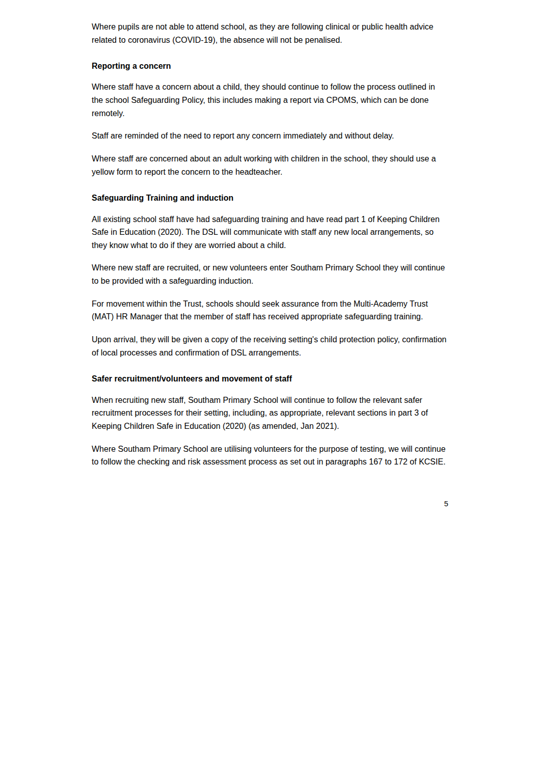Where pupils are not able to attend school, as they are following clinical or public health advice related to coronavirus (COVID-19), the absence will not be penalised.
Reporting a concern
Where staff have a concern about a child, they should continue to follow the process outlined in the school Safeguarding Policy, this includes making a report via CPOMS, which can be done remotely.
Staff are reminded of the need to report any concern immediately and without delay.
Where staff are concerned about an adult working with children in the school, they should use a yellow form to report the concern to the headteacher.
Safeguarding Training and induction
All existing school staff have had safeguarding training and have read part 1 of Keeping Children Safe in Education (2020). The DSL will communicate with staff any new local arrangements, so they know what to do if they are worried about a child.
Where new staff are recruited, or new volunteers enter Southam Primary School they will continue to be provided with a safeguarding induction.
For movement within the Trust, schools should seek assurance from the Multi-Academy Trust (MAT) HR Manager that the member of staff has received appropriate safeguarding training.
Upon arrival, they will be given a copy of the receiving setting's child protection policy, confirmation of local processes and confirmation of DSL arrangements.
Safer recruitment/volunteers and movement of staff
When recruiting new staff, Southam Primary School will continue to follow the relevant safer recruitment processes for their setting, including, as appropriate, relevant sections in part 3 of Keeping Children Safe in Education (2020) (as amended, Jan 2021).
Where Southam Primary School are utilising volunteers for the purpose of testing, we will continue to follow the checking and risk assessment process as set out in paragraphs 167 to 172 of KCSIE.
5